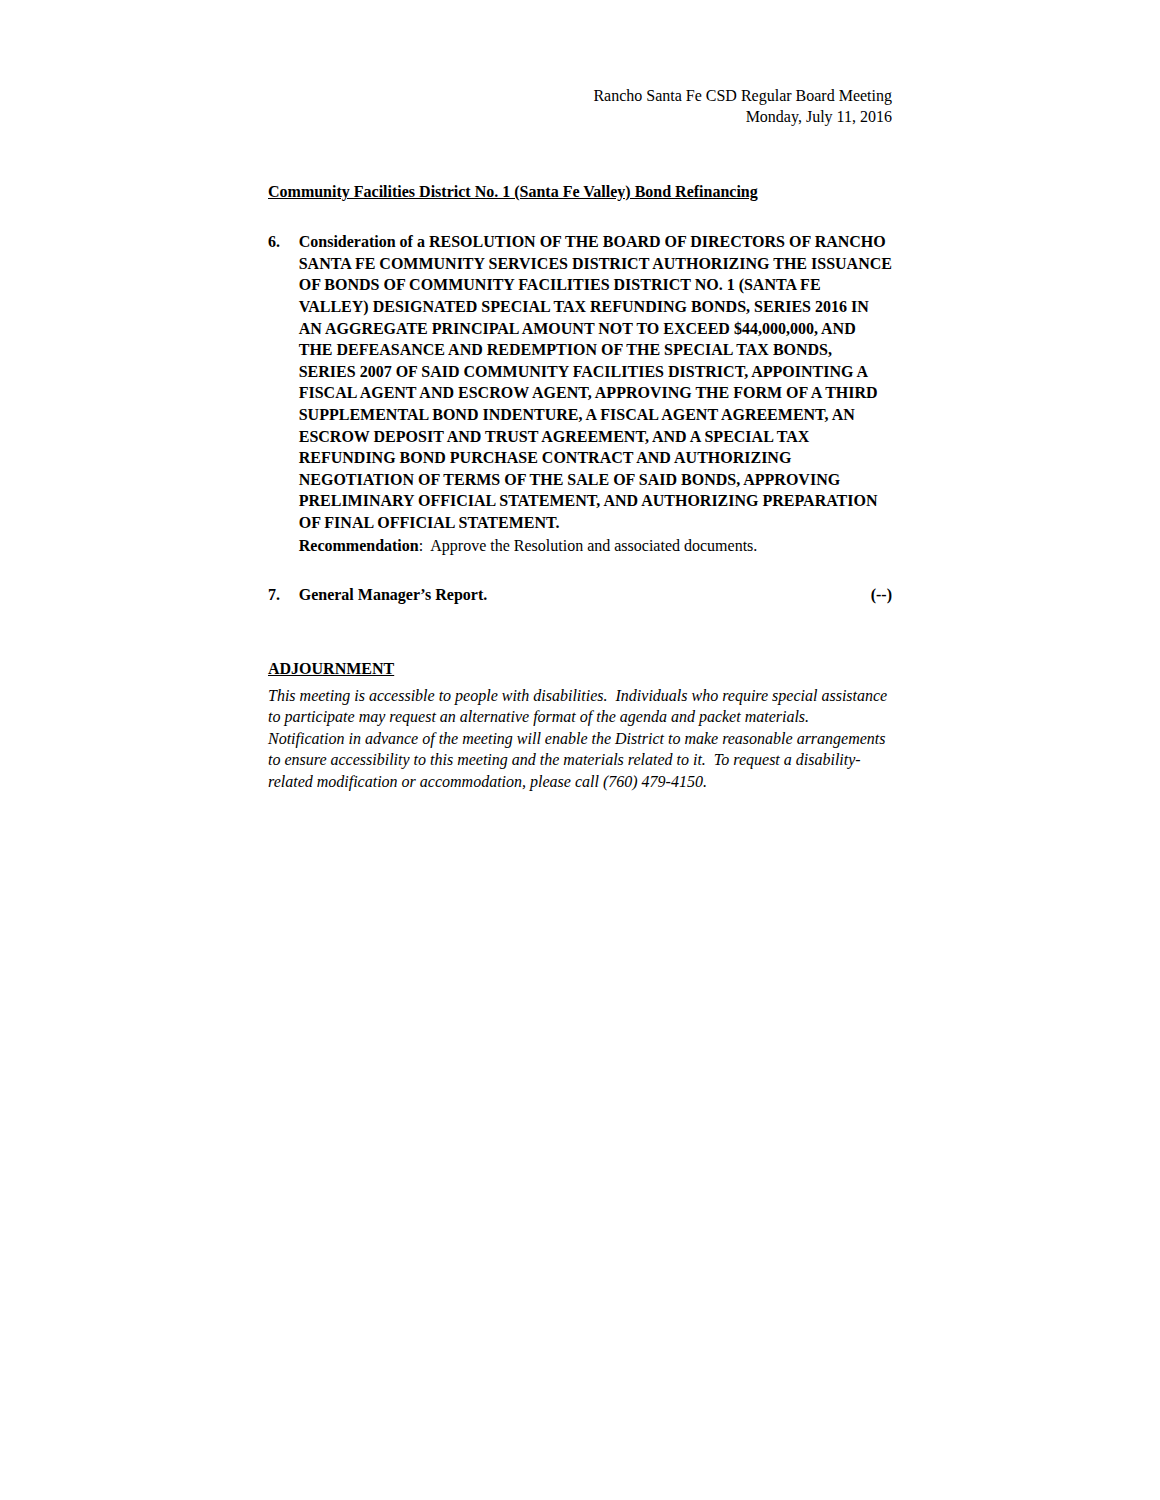Rancho Santa Fe CSD Regular Board Meeting
Monday, July 11, 2016
Community Facilities District No. 1 (Santa Fe Valley) Bond Refinancing
6.
Consideration of a RESOLUTION OF THE BOARD OF DIRECTORS OF RANCHO SANTA FE COMMUNITY SERVICES DISTRICT AUTHORIZING THE ISSUANCE OF BONDS OF COMMUNITY FACILITIES DISTRICT NO. 1 (SANTA FE VALLEY) DESIGNATED SPECIAL TAX REFUNDING BONDS, SERIES 2016 IN AN AGGREGATE PRINCIPAL AMOUNT NOT TO EXCEED $44,000,000, AND THE DEFEASANCE AND REDEMPTION OF THE SPECIAL TAX BONDS, SERIES 2007 OF SAID COMMUNITY FACILITIES DISTRICT, APPOINTING A FISCAL AGENT AND ESCROW AGENT, APPROVING THE FORM OF A THIRD SUPPLEMENTAL BOND INDENTURE, A FISCAL AGENT AGREEMENT, AN ESCROW DEPOSIT AND TRUST AGREEMENT, AND A SPECIAL TAX REFUNDING BOND PURCHASE CONTRACT AND AUTHORIZING NEGOTIATION OF TERMS OF THE SALE OF SAID BONDS, APPROVING PRELIMINARY OFFICIAL STATEMENT, AND AUTHORIZING PREPARATION OF FINAL OFFICIAL STATEMENT.
Recommendation: Approve the Resolution and associated documents.
7.
General Manager’s Report. (--)
ADJOURNMENT
This meeting is accessible to people with disabilities. Individuals who require special assistance to participate may request an alternative format of the agenda and packet materials. Notification in advance of the meeting will enable the District to make reasonable arrangements to ensure accessibility to this meeting and the materials related to it. To request a disability-related modification or accommodation, please call (760) 479-4150.